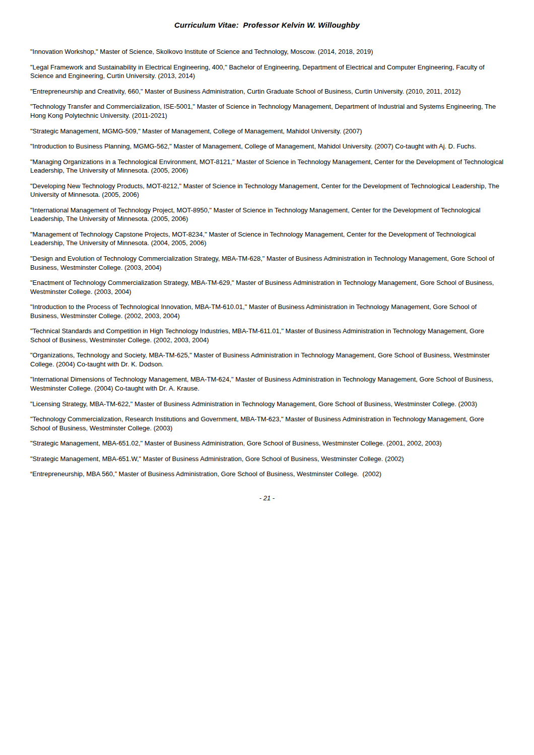Curriculum Vitae: Professor Kelvin W. Willoughby
"Innovation Workshop," Master of Science, Skolkovo Institute of Science and Technology, Moscow. (2014, 2018, 2019)
"Legal Framework and Sustainability in Electrical Engineering, 400," Bachelor of Engineering, Department of Electrical and Computer Engineering, Faculty of Science and Engineering, Curtin University. (2013, 2014)
"Entrepreneurship and Creativity, 660," Master of Business Administration, Curtin Graduate School of Business, Curtin University. (2010, 2011, 2012)
"Technology Transfer and Commercialization, ISE-5001," Master of Science in Technology Management, Department of Industrial and Systems Engineering, The Hong Kong Polytechnic University. (2011-2021)
"Strategic Management, MGMG-509," Master of Management, College of Management, Mahidol University. (2007)
"Introduction to Business Planning, MGMG-562," Master of Management, College of Management, Mahidol University. (2007) Co-taught with Aj. D. Fuchs.
"Managing Organizations in a Technological Environment, MOT-8121," Master of Science in Technology Management, Center for the Development of Technological Leadership, The University of Minnesota. (2005, 2006)
"Developing New Technology Products, MOT-8212," Master of Science in Technology Management, Center for the Development of Technological Leadership, The University of Minnesota. (2005, 2006)
"International Management of Technology Project, MOT-8950," Master of Science in Technology Management, Center for the Development of Technological Leadership, The University of Minnesota. (2005, 2006)
"Management of Technology Capstone Projects, MOT-8234," Master of Science in Technology Management, Center for the Development of Technological Leadership, The University of Minnesota. (2004, 2005, 2006)
"Design and Evolution of Technology Commercialization Strategy, MBA-TM-628," Master of Business Administration in Technology Management, Gore School of Business, Westminster College. (2003, 2004)
"Enactment of Technology Commercialization Strategy, MBA-TM-629," Master of Business Administration in Technology Management, Gore School of Business, Westminster College. (2003, 2004)
"Introduction to the Process of Technological Innovation, MBA-TM-610.01," Master of Business Administration in Technology Management, Gore School of Business, Westminster College. (2002, 2003, 2004)
"Technical Standards and Competition in High Technology Industries, MBA-TM-611.01," Master of Business Administration in Technology Management, Gore School of Business, Westminster College. (2002, 2003, 2004)
"Organizations, Technology and Society, MBA-TM-625," Master of Business Administration in Technology Management, Gore School of Business, Westminster College. (2004) Co-taught with Dr. K. Dodson.
"International Dimensions of Technology Management, MBA-TM-624," Master of Business Administration in Technology Management, Gore School of Business, Westminster College. (2004) Co-taught with Dr. A. Krause.
"Licensing Strategy, MBA-TM-622," Master of Business Administration in Technology Management, Gore School of Business, Westminster College. (2003)
"Technology Commercialization, Research Institutions and Government, MBA-TM-623," Master of Business Administration in Technology Management, Gore School of Business, Westminster College. (2003)
"Strategic Management, MBA-651.02," Master of Business Administration, Gore School of Business, Westminster College. (2001, 2002, 2003)
"Strategic Management, MBA-651.W," Master of Business Administration, Gore School of Business, Westminster College. (2002)
“Entrepreneurship, MBA 560,” Master of Business Administration, Gore School of Business, Westminster College. (2002)
- 21 -